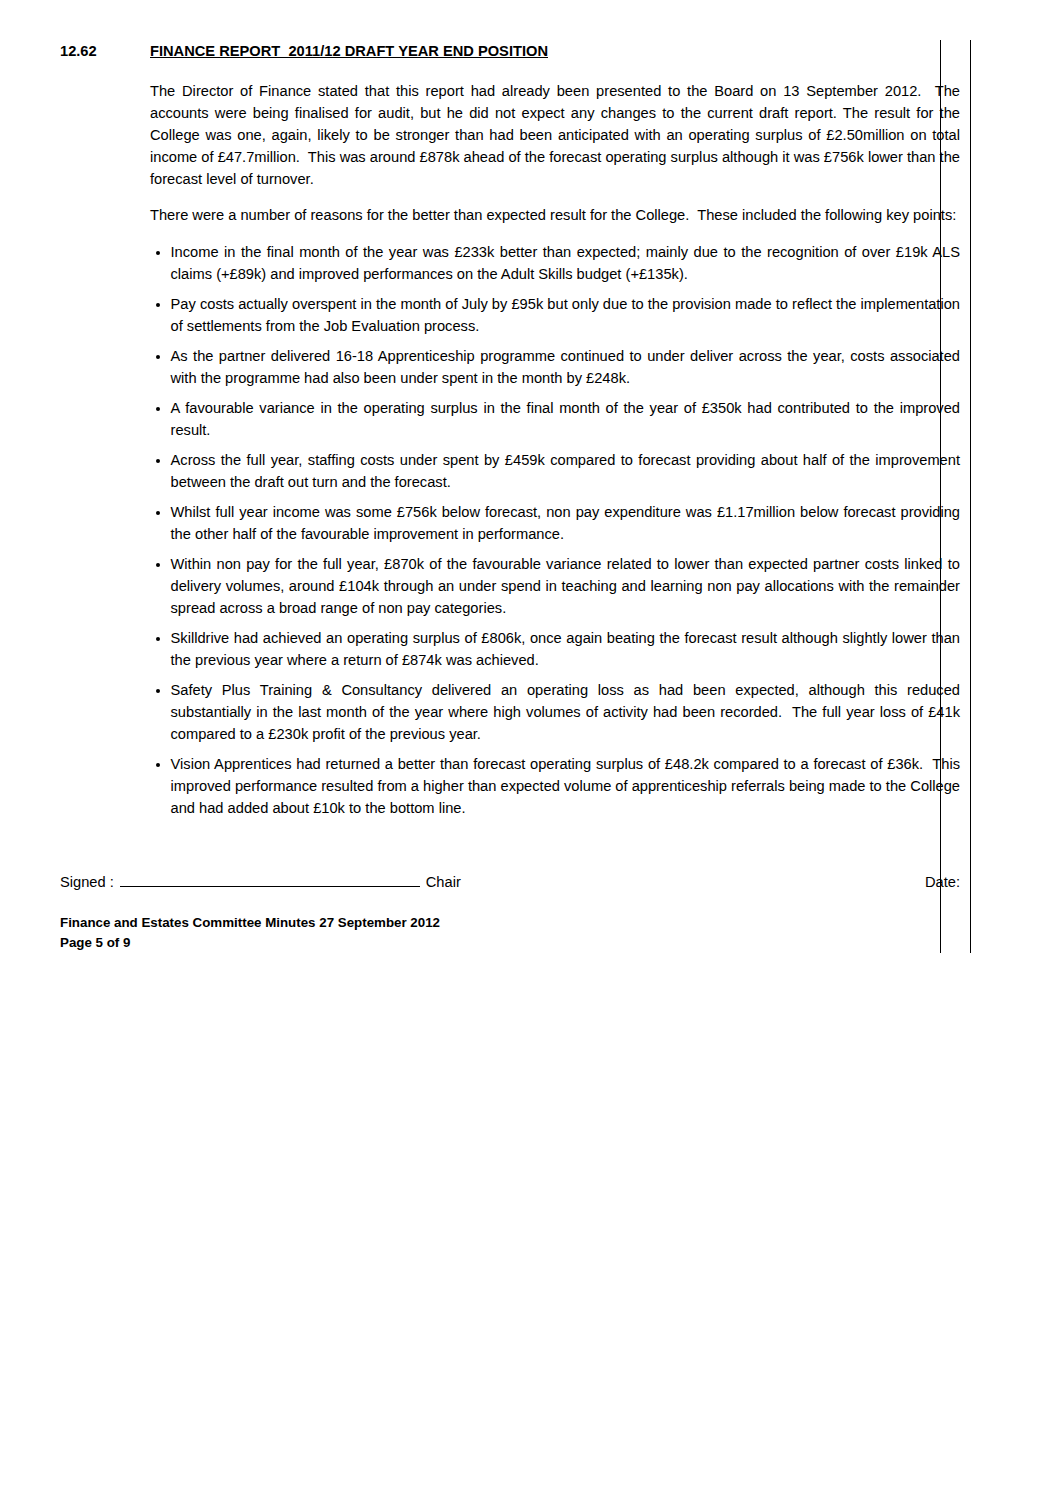12.62
Finance Report 2011/12 Draft Year End Position
The Director of Finance stated that this report had already been presented to the Board on 13 September 2012. The accounts were being finalised for audit, but he did not expect any changes to the current draft report. The result for the College was one, again, likely to be stronger than had been anticipated with an operating surplus of £2.50million on total income of £47.7million. This was around £878k ahead of the forecast operating surplus although it was £756k lower than the forecast level of turnover.
There were a number of reasons for the better than expected result for the College. These included the following key points:
Income in the final month of the year was £233k better than expected; mainly due to the recognition of over £19k ALS claims (+£89k) and improved performances on the Adult Skills budget (+£135k).
Pay costs actually overspent in the month of July by £95k but only due to the provision made to reflect the implementation of settlements from the Job Evaluation process.
As the partner delivered 16-18 Apprenticeship programme continued to under deliver across the year, costs associated with the programme had also been under spent in the month by £248k.
A favourable variance in the operating surplus in the final month of the year of £350k had contributed to the improved result.
Across the full year, staffing costs under spent by £459k compared to forecast providing about half of the improvement between the draft out turn and the forecast.
Whilst full year income was some £756k below forecast, non pay expenditure was £1.17million below forecast providing the other half of the favourable improvement in performance.
Within non pay for the full year, £870k of the favourable variance related to lower than expected partner costs linked to delivery volumes, around £104k through an under spend in teaching and learning non pay allocations with the remainder spread across a broad range of non pay categories.
Skilldrive had achieved an operating surplus of £806k, once again beating the forecast result although slightly lower than the previous year where a return of £874k was achieved.
Safety Plus Training & Consultancy delivered an operating loss as had been expected, although this reduced substantially in the last month of the year where high volumes of activity had been recorded. The full year loss of £41k compared to a £230k profit of the previous year.
Vision Apprentices had returned a better than forecast operating surplus of £48.2k compared to a forecast of £36k. This improved performance resulted from a higher than expected volume of apprenticeship referrals being made to the College and had added about £10k to the bottom line.
Signed : Chair Date:
Finance and Estates Committee Minutes 27 September 2012
Page 5 of 9